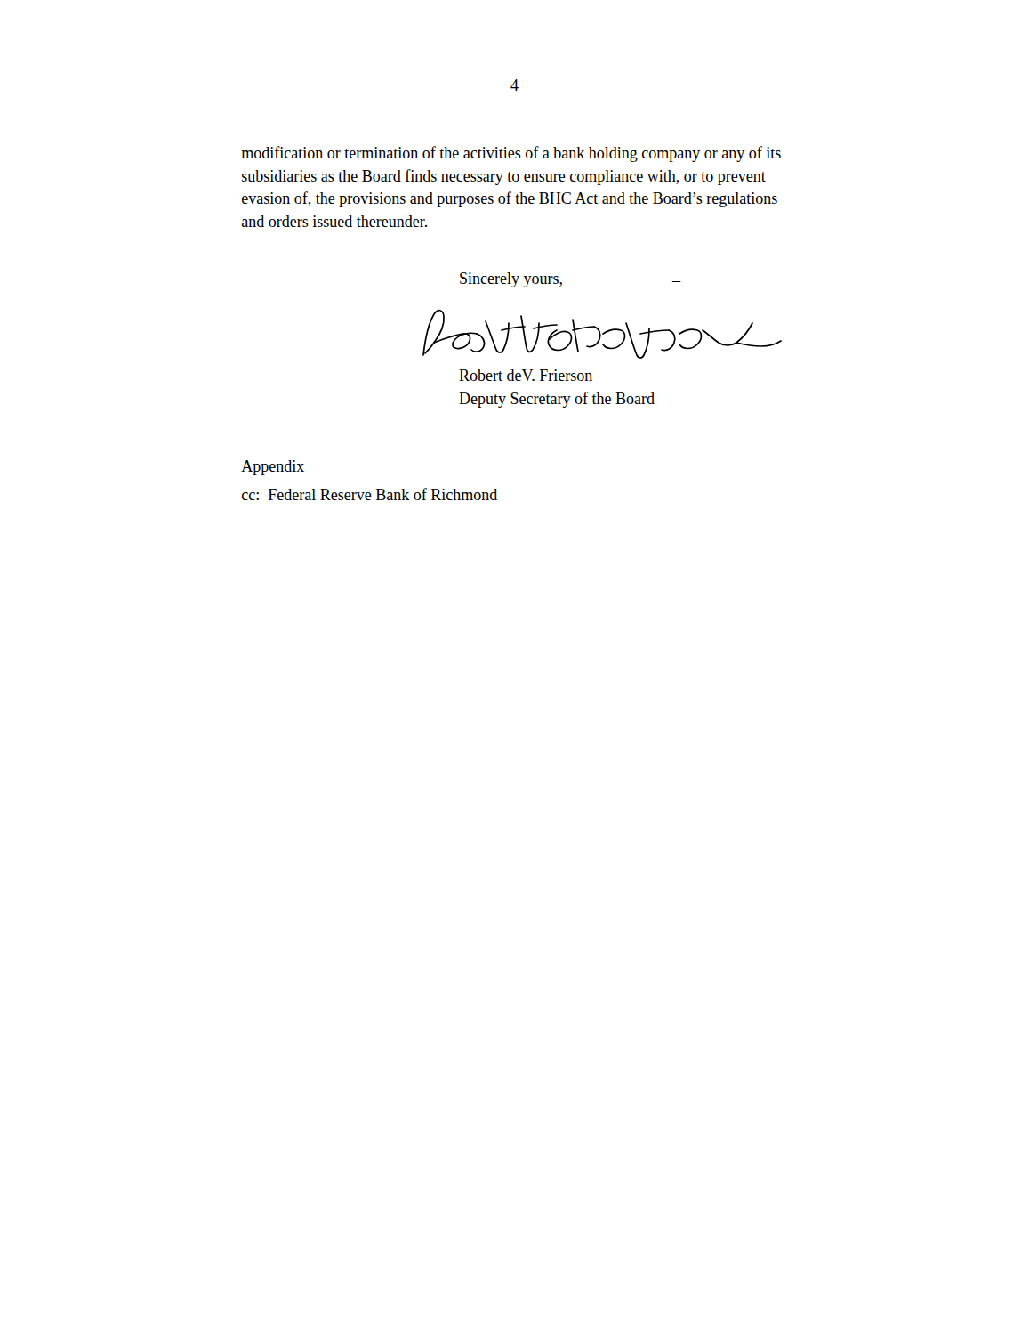4
modification or termination of the activities of a bank holding company or any of its subsidiaries as the Board finds necessary to ensure compliance with, or to prevent evasion of, the provisions and purposes of the BHC Act and the Board’s regulations and orders issued thereunder.
Sincerely yours, –
Robert deV. Frierson
Deputy Secretary of the Board
Appendix
cc: Federal Reserve Bank of Richmond